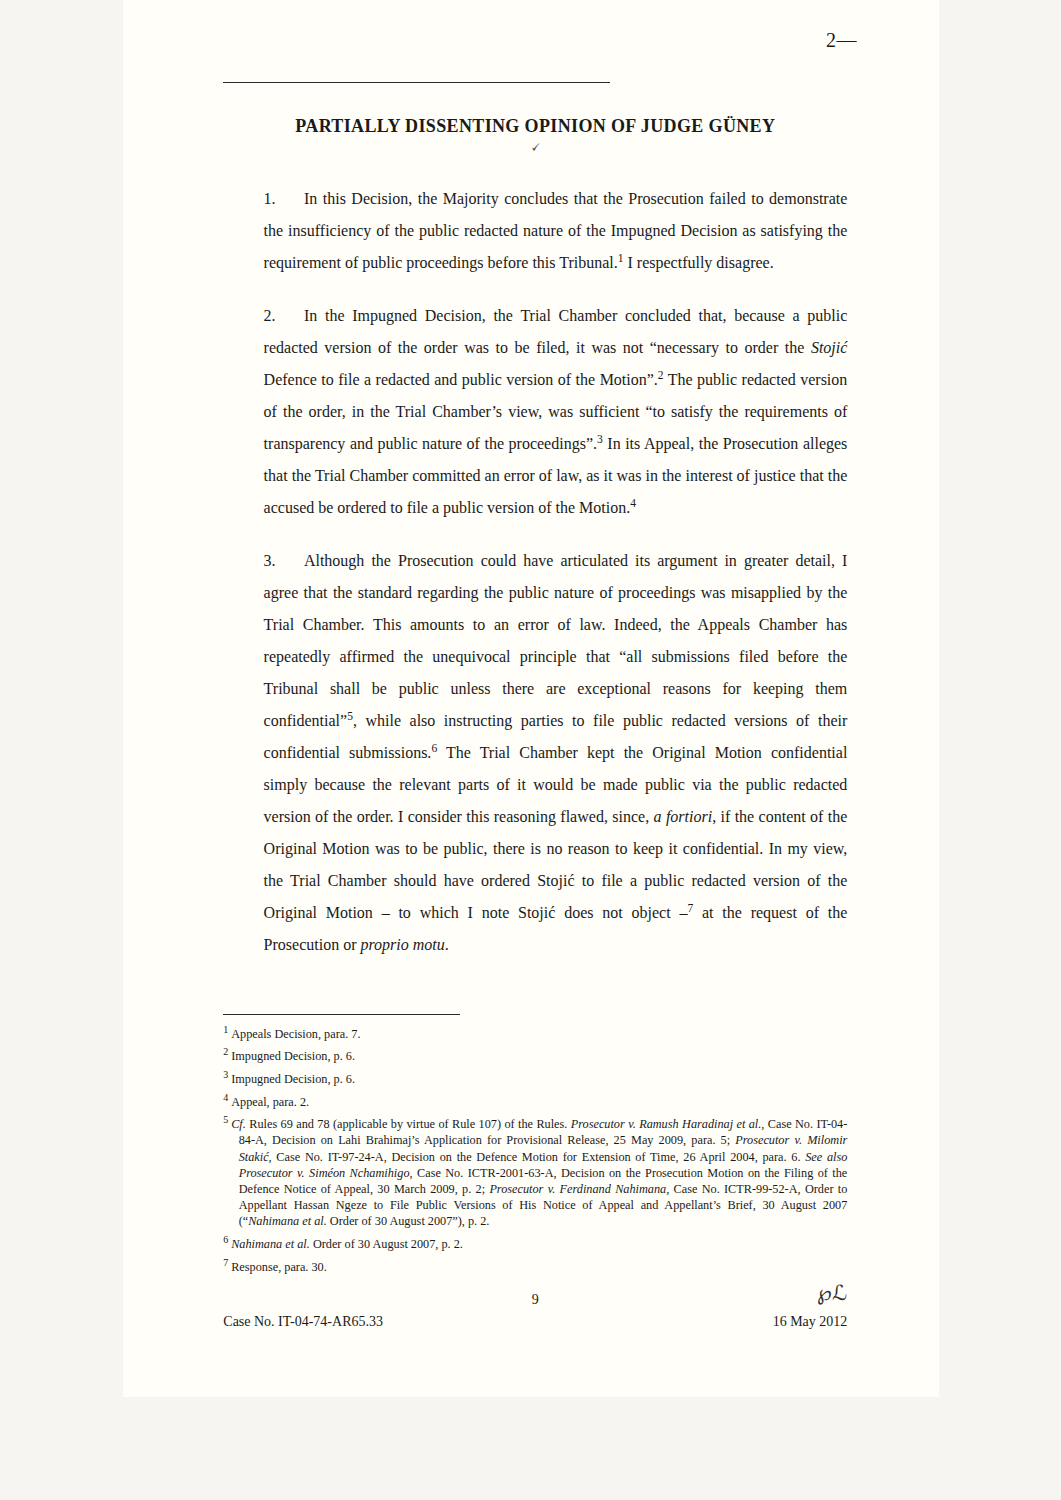2—
PARTIALLY DISSENTING OPINION OF JUDGE GÜNEY
🗸
1. In this Decision, the Majority concludes that the Prosecution failed to demonstrate the insufficiency of the public redacted nature of the Impugned Decision as satisfying the requirement of public proceedings before this Tribunal.1 I respectfully disagree.
2. In the Impugned Decision, the Trial Chamber concluded that, because a public redacted version of the order was to be filed, it was not “necessary to order the Stojić Defence to file a redacted and public version of the Motion”.2 The public redacted version of the order, in the Trial Chamber’s view, was sufficient “to satisfy the requirements of transparency and public nature of the proceedings”.3 In its Appeal, the Prosecution alleges that the Trial Chamber committed an error of law, as it was in the interest of justice that the accused be ordered to file a public version of the Motion.4
3. Although the Prosecution could have articulated its argument in greater detail, I agree that the standard regarding the public nature of proceedings was misapplied by the Trial Chamber. This amounts to an error of law. Indeed, the Appeals Chamber has repeatedly affirmed the unequivocal principle that “all submissions filed before the Tribunal shall be public unless there are exceptional reasons for keeping them confidential”5, while also instructing parties to file public redacted versions of their confidential submissions.6 The Trial Chamber kept the Original Motion confidential simply because the relevant parts of it would be made public via the public redacted version of the order. I consider this reasoning flawed, since, a fortiori, if the content of the Original Motion was to be public, there is no reason to keep it confidential. In my view, the Trial Chamber should have ordered Stojić to file a public redacted version of the Original Motion – to which I note Stojić does not object –7 at the request of the Prosecution or proprio motu.
1 Appeals Decision, para. 7.
2 Impugned Decision, p. 6.
3 Impugned Decision, p. 6.
4 Appeal, para. 2.
5 Cf. Rules 69 and 78 (applicable by virtue of Rule 107) of the Rules. Prosecutor v. Ramush Haradinaj et al., Case No. IT-04-84-A, Decision on Lahi Brahimaj’s Application for Provisional Release, 25 May 2009, para. 5; Prosecutor v. Milomir Stakić, Case No. IT-97-24-A, Decision on the Defence Motion for Extension of Time, 26 April 2004, para. 6. See also Prosecutor v. Siméon Nchamihigo, Case No. ICTR-2001-63-A, Decision on the Prosecution Motion on the Filing of the Defence Notice of Appeal, 30 March 2009, p. 2; Prosecutor v. Ferdinand Nahimana, Case No. ICTR-99-52-A, Order to Appellant Hassan Ngeze to File Public Versions of His Notice of Appeal and Appellant’s Brief, 30 August 2007 (“Nahimana et al. Order of 30 August 2007”), p. 2.
6 Nahimana et al. Order of 30 August 2007, p. 2.
7 Response, para. 30.
9
Case No. IT-04-74-AR65.33 16 May 2012
℘ℒ